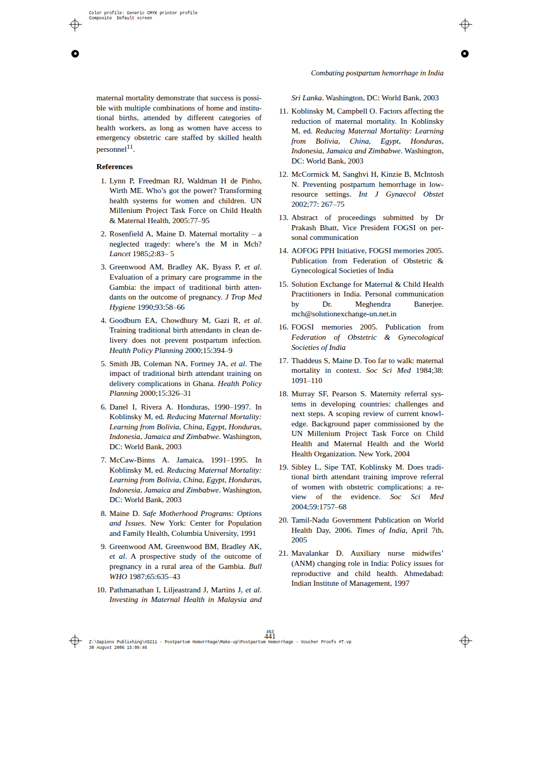Color profile: Generic CMYK printer profile Composite Default screen
Combating postpartum hemorrhage in India
maternal mortality demonstrate that success is possible with multiple combinations of home and institutional births, attended by different categories of health workers, as long as women have access to emergency obstetric care staffed by skilled health personnel11.
References
Lynn P, Freedman RJ, Waldman H de Pinho, Wirth ME. Who’s got the power? Transforming health systems for women and children. UN Millenium Project Task Force on Child Health & Maternal Health, 2005:77–95
Rosenfield A, Maine D. Maternal mortality – a neglected tragedy: where’s the M in Mch? Lancet 1985;2:83– 5
Greenwood AM, Bradley AK, Byass P, et al. Evaluation of a primary care programme in the Gambia: the impact of traditional birth attendants on the outcome of pregnancy. J Trop Med Hygiene 1990;93:58–66
Goodburn EA, Chowdhury M, Gazi R, et al. Training traditional birth attendants in clean delivery does not prevent postpartum infection. Health Policy Planning 2000;15:394–9
Smith JB, Coleman NA, Fortney JA, et al. The impact of traditional birth attendant training on delivery complications in Ghana. Health Policy Planning 2000;15:326–31
Danel I, Rivera A. Honduras, 1990–1997. In Koblinsky M, ed. Reducing Maternal Mortality: Learning from Bolivia, China, Egypt, Honduras, Indonesia, Jamaica and Zimbabwe. Washington, DC: World Bank, 2003
McCaw-Binns A. Jamaica, 1991–1995. In Koblinsky M, ed. Reducing Maternal Mortality: Learning from Bolivia, China, Egypt, Honduras, Indonesia, Jamaica and Zimbabwe. Washington, DC: World Bank, 2003
Maine D. Safe Motherhood Programs: Options and Issues. New York: Center for Population and Family Health, Columbia University, 1991
Greenwood AM, Greenwood BM, Bradley AK, et al. A prospective study of the outcome of pregnancy in a rural area of the Gambia. Bull WHO 1987;65:635–43
Pathmanathan I, Liljeastrand J, Martins J, et al. Investing in Maternal Health in Malaysia and Sri Lanka. Washington, DC: World Bank, 2003
Koblinsky M, Campbell O. Factors affecting the reduction of maternal mortality. In Koblinsky M, ed. Reducing Maternal Mortality: Learning from Bolivia, China, Egypt, Honduras, Indonesia, Jamaica and Zimbabwe. Washington, DC: World Bank, 2003
McCormick M, Sanghvi H, Kinzie B, McIntosh N. Preventing postpartum hemorrhage in low-resource settings. Int J Gynaecol Obstet 2002;77: 267–75
Abstract of proceedings submitted by Dr Prakash Bhatt, Vice President FOGSI on personal communication
AOFOG PPH Initiative, FOGSI memories 2005. Publication from Federation of Obstetric & Gynecological Societies of India
Solution Exchange for Maternal & Child Health Practitioners in India. Personal communication by Dr. Meghendra Banerjee. mch@solutionexchange-un.net.in
FOGSI memories 2005. Publication from Federation of Obstetric & Gynecological Societies of India
Thaddeus S, Maine D. Too far to walk: maternal mortality in context. Soc Sci Med 1984;38: 1091–110
Murray SF, Pearson S. Maternity referral systems in developing countries: challenges and next steps. A scoping review of current knowledge. Background paper commissioned by the UN Millenium Project Task Force on Child Health and Maternal Health and the World Health Organization. New York, 2004
Sibley L, Sipe TAT, Koblinsky M. Does traditional birth attendant training improve referral of women with obstetric complications: a review of the evidence. Soc Sci Med 2004;59:1757–68
Tamil-Nadu Government Publication on World Health Day, 2006. Times of India, April 7th, 2005
Mavalankar D. Auxiliary nurse midwifes’ (ANM) changing role in India: Policy issues for reproductive and child health. Ahmedabad: Indian Institute of Management, 1997
441
463
Z:\Sapiens Publishing\A5211 - Postpartum Hemorrhage\Make-up\Postpartum Hemorrhage - Voucher Proofs #T.vp 30 August 2006 15:09:46